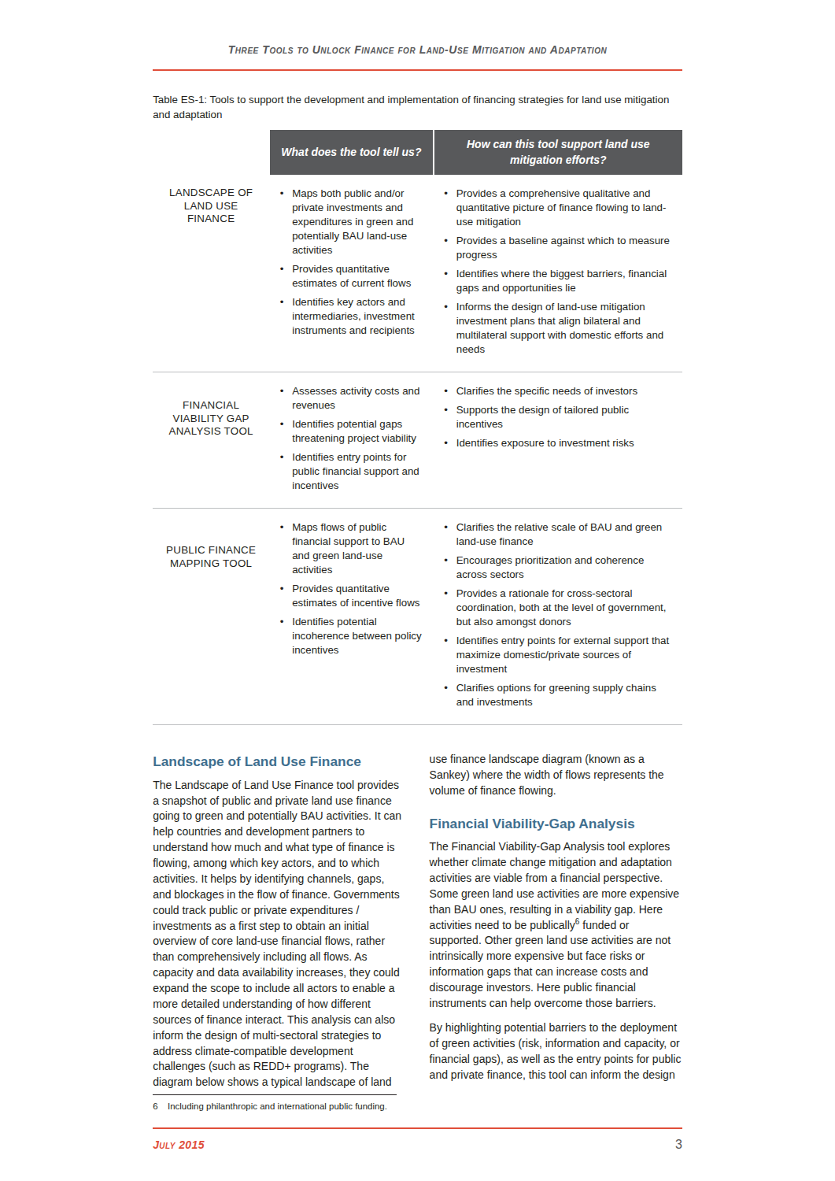Three Tools to Unlock Finance for Land-Use Mitigation and Adaptation
Table ES-1: Tools to support the development and implementation of financing strategies for land use mitigation and adaptation
| | What does the tool tell us? | How can this tool support land use mitigation efforts? |
| --- | --- | --- |
| LANDSCAPE OF LAND USE FINANCE | Maps both public and/or private investments and expenditures in green and potentially BAU land-use activities Provides quantitative estimates of current flows Identifies key actors and intermediaries, investment instruments and recipients | Provides a comprehensive qualitative and quantitative picture of finance flowing to land-use mitigation Provides a baseline against which to measure progress Identifies where the biggest barriers, financial gaps and opportunities lie Informs the design of land-use mitigation investment plans that align bilateral and multilateral support with domestic efforts and needs |
| FINANCIAL VIABILITY GAP ANALYSIS TOOL | Assesses activity costs and revenues Identifies potential gaps threatening project viability Identifies entry points for public financial support and incentives | Clarifies the specific needs of investors Supports the design of tailored public incentives Identifies exposure to investment risks |
| PUBLIC FINANCE MAPPING TOOL | Maps flows of public financial support to BAU and green land-use activities Provides quantitative estimates of incentive flows Identifies potential incoherence between policy incentives | Clarifies the relative scale of BAU and green land-use finance Encourages prioritization and coherence across sectors Provides a rationale for cross-sectoral coordination, both at the level of government, but also amongst donors Identifies entry points for external support that maximize domestic/private sources of investment Clarifies options for greening supply chains and investments |
Landscape of Land Use Finance
The Landscape of Land Use Finance tool provides a snapshot of public and private land use finance going to green and potentially BAU activities. It can help countries and development partners to understand how much and what type of finance is flowing, among which key actors, and to which activities. It helps by identifying channels, gaps, and blockages in the flow of finance. Governments could track public or private expenditures / investments as a first step to obtain an initial overview of core land-use financial flows, rather than comprehensively including all flows. As capacity and data availability increases, they could expand the scope to include all actors to enable a more detailed understanding of how different sources of finance interact. This analysis can also inform the design of multi-sectoral strategies to address climate-compatible development challenges (such as REDD+ programs). The diagram below shows a typical landscape of land use finance landscape diagram (known as a Sankey) where the width of flows represents the volume of finance flowing.
Financial Viability-Gap Analysis
The Financial Viability-Gap Analysis tool explores whether climate change mitigation and adaptation activities are viable from a financial perspective. Some green land use activities are more expensive than BAU ones, resulting in a viability gap. Here activities need to be publically6 funded or supported. Other green land use activities are not intrinsically more expensive but face risks or information gaps that can increase costs and discourage investors. Here public financial instruments can help overcome those barriers.
By highlighting potential barriers to the deployment of green activities (risk, information and capacity, or financial gaps), as well as the entry points for public and private finance, this tool can inform the design
6 Including philanthropic and international public funding.
July 2015
3